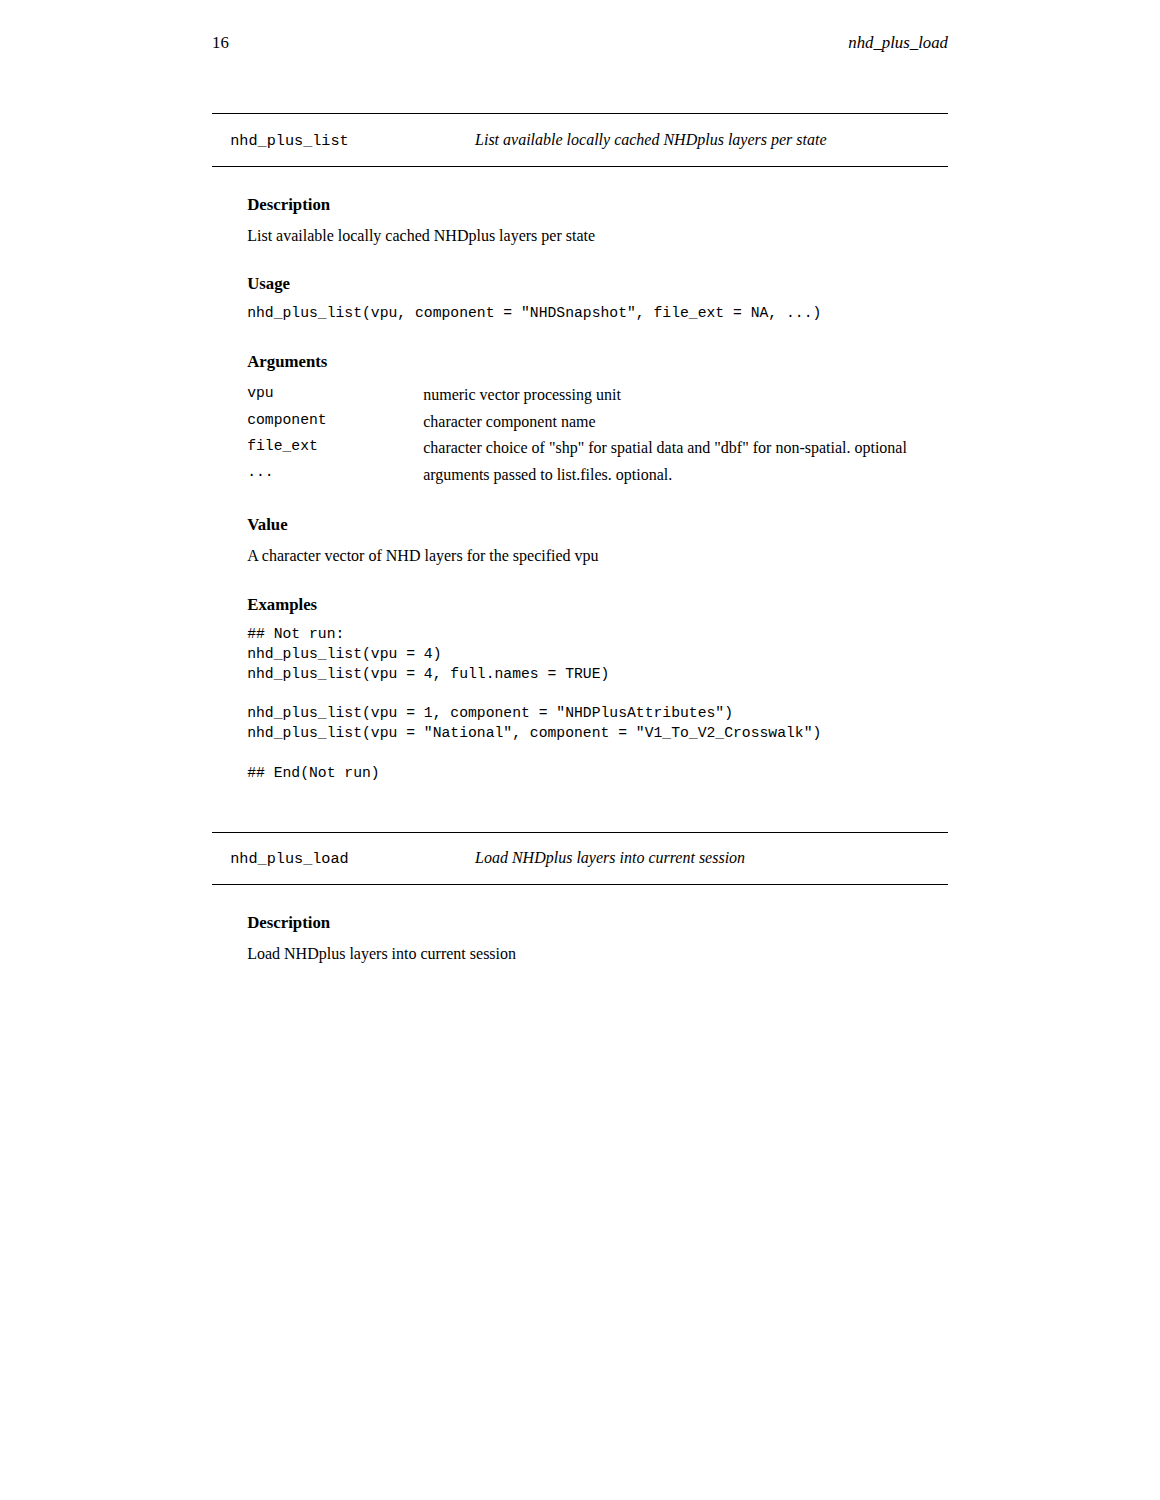16 nhd_plus_load
nhd_plus_list List available locally cached NHDplus layers per state
Description
List available locally cached NHDplus layers per state
Usage
nhd_plus_list(vpu, component = "NHDSnapshot", file_ext = NA, ...)
Arguments
vpu
numeric vector processing unit
component
character component name
file_ext
character choice of "shp" for spatial data and "dbf" for non-spatial. optional
...
arguments passed to list.files. optional.
Value
A character vector of NHD layers for the specified vpu
Examples
## Not run:
nhd_plus_list(vpu = 4)
nhd_plus_list(vpu = 4, full.names = TRUE)

nhd_plus_list(vpu = 1, component = "NHDPlusAttributes")
nhd_plus_list(vpu = "National", component = "V1_To_V2_Crosswalk")

## End(Not run)
nhd_plus_load Load NHDplus layers into current session
Description
Load NHDplus layers into current session